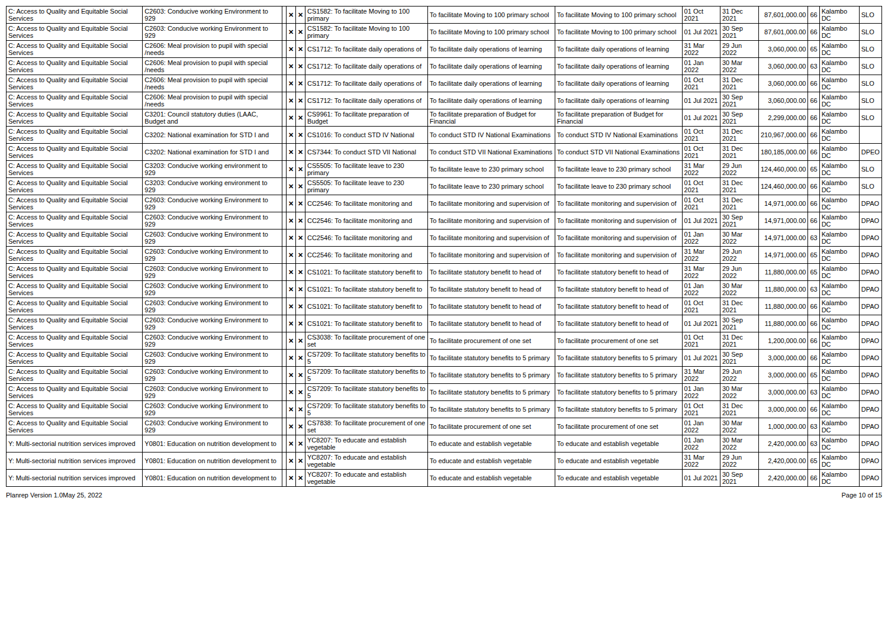| C: Access to Quality and Equitable Social Services | C2603: Conducive working Environment to 929 | | ✕ | ✕ | CS1582: To facilitate Moving to 100 primary | To facilitate Moving to 100 primary school | To facilitate Moving to 100 primary school | 01 Oct 2021 | 31 Dec 2021 | 87,601,000.00 | 66 | Kalambo DC | SLO |
| C: Access to Quality and Equitable Social Services | C2603: Conducive working Environment to 929 | | ✕ | ✕ | CS1582: To facilitate Moving to 100 primary | To facilitate Moving to 100 primary school | To facilitate Moving to 100 primary school | 01 Jul 2021 | 30 Sep 2021 | 87,601,000.00 | 66 | Kalambo DC | SLO |
| C: Access to Quality and Equitable Social Services | C2606: Meal provision to pupil with special /needs | | ✕ | ✕ | CS1712: To facilitate daily operations of | To facilitate daily operations of learning | To facilitate daily operations of learning | 31 Mar 2022 | 29 Jun 2022 | 3,060,000.00 | 65 | Kalambo DC | SLO |
| C: Access to Quality and Equitable Social Services | C2606: Meal provision to pupil with special /needs | | ✕ | ✕ | CS1712: To facilitate daily operations of | To facilitate daily operations of learning | To facilitate daily operations of learning | 01 Jan 2022 | 30 Mar 2022 | 3,060,000.00 | 63 | Kalambo DC | SLO |
| C: Access to Quality and Equitable Social Services | C2606: Meal provision to pupil with special /needs | | ✕ | ✕ | CS1712: To facilitate daily operations of | To facilitate daily operations of learning | To facilitate daily operations of learning | 01 Oct 2021 | 31 Dec 2021 | 3,060,000.00 | 66 | Kalambo DC | SLO |
| C: Access to Quality and Equitable Social Services | C2606: Meal provision to pupil with special /needs | | ✕ | ✕ | CS1712: To facilitate daily operations of | To facilitate daily operations of learning | To facilitate daily operations of learning | 01 Jul 2021 | 30 Sep 2021 | 3,060,000.00 | 66 | Kalambo DC | SLO |
| C: Access to Quality and Equitable Social Services | C3201: Council statutory duties (LAAC, Budget and | | ✕ | ✕ | CS9961: To facilitate preparation of Budget | To facilitate preparation of Budget for Financial | To facilitate preparation of Budget for Financial | 01 Jul 2021 | 30 Sep 2021 | 2,299,000.00 | 66 | Kalambo DC | SLO |
| C: Access to Quality and Equitable Social Services | C3202: National examination for STD I and | | ✕ | ✕ | CS1016: To conduct STD IV National | To conduct STD IV National Examinations | To conduct STD IV National Examinations | 01 Oct 2021 | 31 Dec 2021 | 210,967,000.00 | 66 | Kalambo DC | |
| C: Access to Quality and Equitable Social Services | C3202: National examination for STD I and | | ✕ | ✕ | CS7344: To conduct STD VII National | To conduct STD VII National Examinations | To conduct STD VII National Examinations | 01 Oct 2021 | 31 Dec 2021 | 180,185,000.00 | 66 | Kalambo DC | DPEO |
| C: Access to Quality and Equitable Social Services | C3203: Conducive working environment to 929 | | ✕ | ✕ | CS5505: To facilitate leave to 230 primary | To facilitate leave to 230 primary school | To facilitate leave to 230 primary school | 31 Mar 2022 | 29 Jun 2022 | 124,460,000.00 | 65 | Kalambo DC | SLO |
| C: Access to Quality and Equitable Social Services | C3203: Conducive working environment to 929 | | ✕ | ✕ | CS5505: To facilitate leave to 230 primary | To facilitate leave to 230 primary school | To facilitate leave to 230 primary school | 01 Oct 2021 | 31 Dec 2021 | 124,460,000.00 | 66 | Kalambo DC | SLO |
| C: Access to Quality and Equitable Social Services | C2603: Conducive working Environment to 929 | | ✕ | ✕ | CC2546: To facilitate monitoring and | To facilitate monitoring and supervision of | To facilitate monitoring and supervision of | 01 Oct 2021 | 31 Dec 2021 | 14,971,000.00 | 66 | Kalambo DC | DPAO |
| C: Access to Quality and Equitable Social Services | C2603: Conducive working Environment to 929 | | ✕ | ✕ | CC2546: To facilitate monitoring and | To facilitate monitoring and supervision of | To facilitate monitoring and supervision of | 01 Jul 2021 | 30 Sep 2021 | 14,971,000.00 | 66 | Kalambo DC | DPAO |
| C: Access to Quality and Equitable Social Services | C2603: Conducive working Environment to 929 | | ✕ | ✕ | CC2546: To facilitate monitoring and | To facilitate monitoring and supervision of | To facilitate monitoring and supervision of | 01 Jan 2022 | 30 Mar 2022 | 14,971,000.00 | 63 | Kalambo DC | DPAO |
| C: Access to Quality and Equitable Social Services | C2603: Conducive working Environment to 929 | | ✕ | ✕ | CC2546: To facilitate monitoring and | To facilitate monitoring and supervision of | To facilitate monitoring and supervision of | 31 Mar 2022 | 29 Jun 2022 | 14,971,000.00 | 65 | Kalambo DC | DPAO |
| C: Access to Quality and Equitable Social Services | C2603: Conducive working Environment to 929 | | ✕ | ✕ | CS1021: To facilitate statutory benefit to | To facilitate statutory benefit to head of | To facilitate statutory benefit to head of | 31 Mar 2022 | 29 Jun 2022 | 11,880,000.00 | 65 | Kalambo DC | DPAO |
| C: Access to Quality and Equitable Social Services | C2603: Conducive working Environment to 929 | | ✕ | ✕ | CS1021: To facilitate statutory benefit to | To facilitate statutory benefit to head of | To facilitate statutory benefit to head of | 01 Jan 2022 | 30 Mar 2022 | 11,880,000.00 | 63 | Kalambo DC | DPAO |
| C: Access to Quality and Equitable Social Services | C2603: Conducive working Environment to 929 | | ✕ | ✕ | CS1021: To facilitate statutory benefit to | To facilitate statutory benefit to head of | To facilitate statutory benefit to head of | 01 Oct 2021 | 31 Dec 2021 | 11,880,000.00 | 66 | Kalambo DC | DPAO |
| C: Access to Quality and Equitable Social Services | C2603: Conducive working Environment to 929 | | ✕ | ✕ | CS1021: To facilitate statutory benefit to | To facilitate statutory benefit to head of | To facilitate statutory benefit to head of | 01 Jul 2021 | 30 Sep 2021 | 11,880,000.00 | 66 | Kalambo DC | DPAO |
| C: Access to Quality and Equitable Social Services | C2603: Conducive working Environment to 929 | | ✕ | ✕ | CS3038: To facilitate procurement of one set | To facilitate procurement of one set | To facilitate procurement of one set | 01 Oct 2021 | 31 Dec 2021 | 1,200,000.00 | 66 | Kalambo DC | DPAO |
| C: Access to Quality and Equitable Social Services | C2603: Conducive working Environment to 929 | | ✕ | ✕ | CS7209: To facilitate statutory benefits to 5 | To facilitate statutory benefits to 5 primary | To facilitate statutory benefits to 5 primary | 01 Jul 2021 | 30 Sep 2021 | 3,000,000.00 | 66 | Kalambo DC | DPAO |
| C: Access to Quality and Equitable Social Services | C2603: Conducive working Environment to 929 | | ✕ | ✕ | CS7209: To facilitate statutory benefits to 5 | To facilitate statutory benefits to 5 primary | To facilitate statutory benefits to 5 primary | 31 Mar 2022 | 29 Jun 2022 | 3,000,000.00 | 65 | Kalambo DC | DPAO |
| C: Access to Quality and Equitable Social Services | C2603: Conducive working Environment to 929 | | ✕ | ✕ | CS7209: To facilitate statutory benefits to 5 | To facilitate statutory benefits to 5 primary | To facilitate statutory benefits to 5 primary | 01 Jan 2022 | 30 Mar 2022 | 3,000,000.00 | 63 | Kalambo DC | DPAO |
| C: Access to Quality and Equitable Social Services | C2603: Conducive working Environment to 929 | | ✕ | ✕ | CS7209: To facilitate statutory benefits to 5 | To facilitate statutory benefits to 5 primary | To facilitate statutory benefits to 5 primary | 01 Oct 2021 | 31 Dec 2021 | 3,000,000.00 | 66 | Kalambo DC | DPAO |
| C: Access to Quality and Equitable Social Services | C2603: Conducive working Environment to 929 | | ✕ | ✕ | CS7838: To facilitate procurement of one set | To facilitate procurement of one set | To facilitate procurement of one set | 01 Jan 2022 | 30 Mar 2022 | 1,000,000.00 | 63 | Kalambo DC | DPAO |
| Y: Multi-sectorial nutrition services improved | Y0801: Education on nutrition development to | | ✕ | ✕ | YC8207: To educate and establish vegetable | To educate and establish vegetable | To educate and establish vegetable | 01 Jan 2022 | 30 Mar 2022 | 2,420,000.00 | 63 | Kalambo DC | DPAO |
| Y: Multi-sectorial nutrition services improved | Y0801: Education on nutrition development to | | ✕ | ✕ | YC8207: To educate and establish vegetable | To educate and establish vegetable | To educate and establish vegetable | 31 Mar 2022 | 29 Jun 2022 | 2,420,000.00 | 65 | Kalambo DC | DPAO |
| Y: Multi-sectorial nutrition services improved | Y0801: Education on nutrition development to | | ✕ | ✕ | YC8207: To educate and establish vegetable | To educate and establish vegetable | To educate and establish vegetable | 01 Jul 2021 | 30 Sep 2021 | 2,420,000.00 | 66 | Kalambo DC | DPAO |
Planrep Version 1.0 May 25, 2022 Page 10 of 15